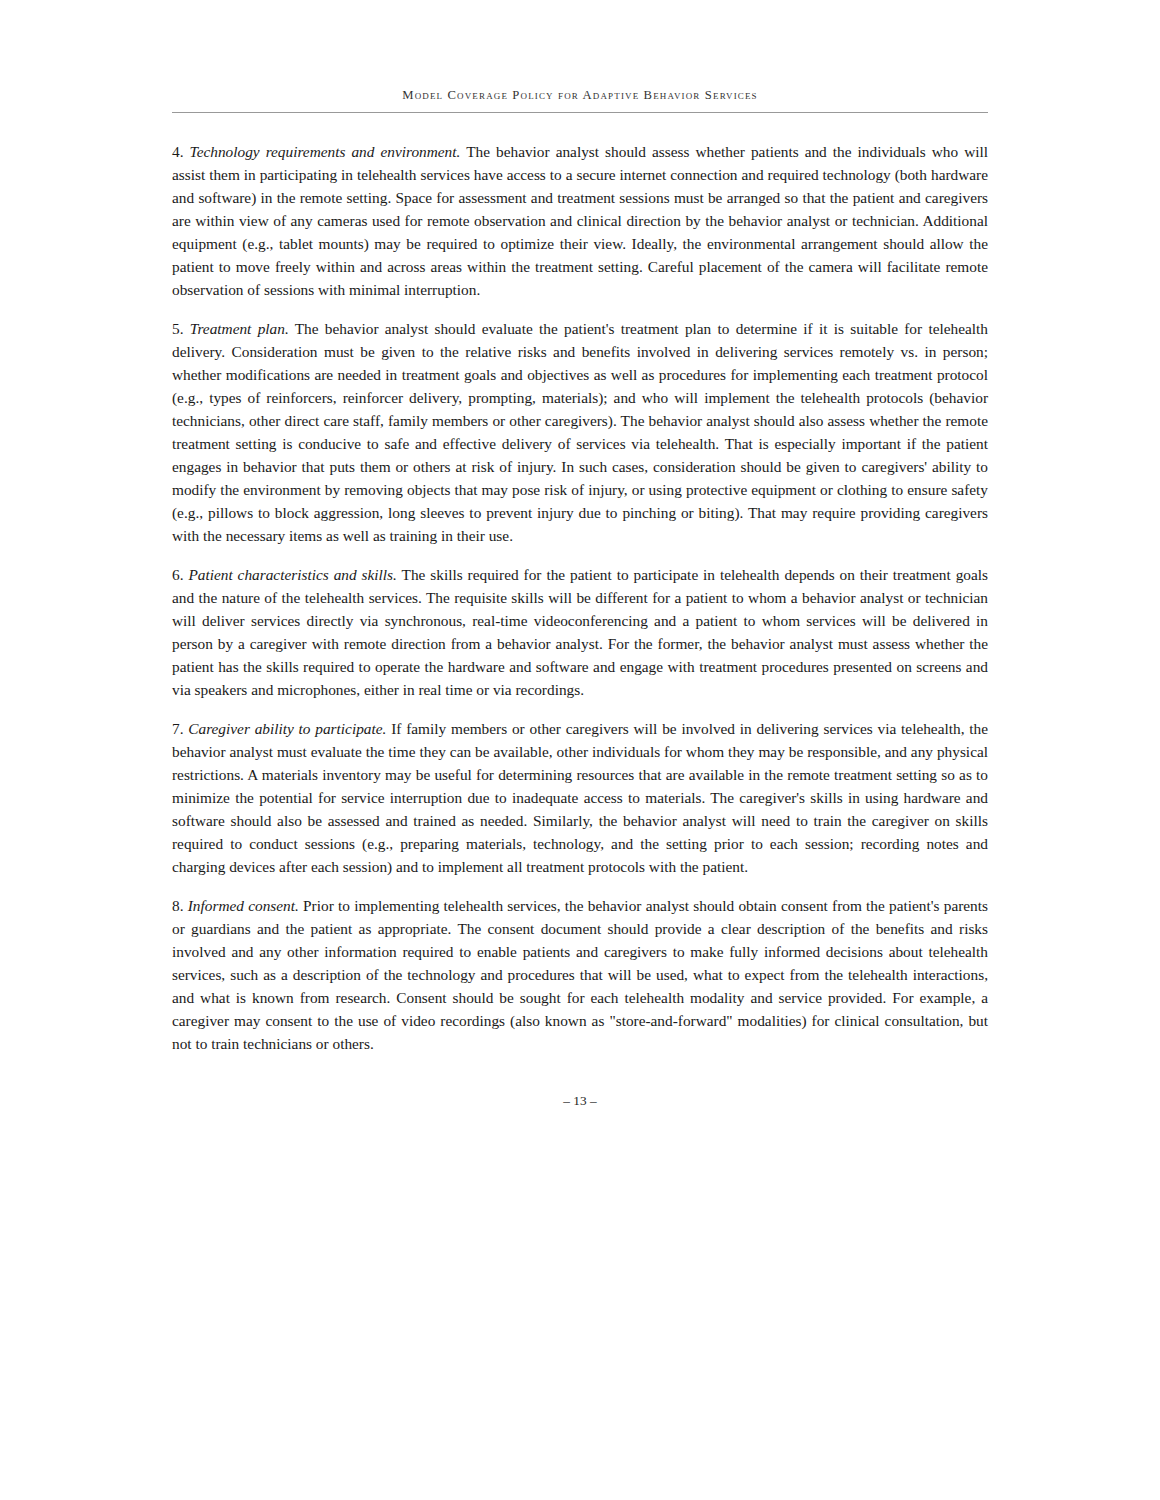Model Coverage Policy for Adaptive Behavior Services
4. Technology requirements and environment. The behavior analyst should assess whether patients and the individuals who will assist them in participating in telehealth services have access to a secure internet connection and required technology (both hardware and software) in the remote setting. Space for assessment and treatment sessions must be arranged so that the patient and caregivers are within view of any cameras used for remote observation and clinical direction by the behavior analyst or technician. Additional equipment (e.g., tablet mounts) may be required to optimize their view. Ideally, the environmental arrangement should allow the patient to move freely within and across areas within the treatment setting. Careful placement of the camera will facilitate remote observation of sessions with minimal interruption.
5. Treatment plan. The behavior analyst should evaluate the patient's treatment plan to determine if it is suitable for telehealth delivery. Consideration must be given to the relative risks and benefits involved in delivering services remotely vs. in person; whether modifications are needed in treatment goals and objectives as well as procedures for implementing each treatment protocol (e.g., types of reinforcers, reinforcer delivery, prompting, materials); and who will implement the telehealth protocols (behavior technicians, other direct care staff, family members or other caregivers). The behavior analyst should also assess whether the remote treatment setting is conducive to safe and effective delivery of services via telehealth. That is especially important if the patient engages in behavior that puts them or others at risk of injury. In such cases, consideration should be given to caregivers' ability to modify the environment by removing objects that may pose risk of injury, or using protective equipment or clothing to ensure safety (e.g., pillows to block aggression, long sleeves to prevent injury due to pinching or biting). That may require providing caregivers with the necessary items as well as training in their use.
6. Patient characteristics and skills. The skills required for the patient to participate in telehealth depends on their treatment goals and the nature of the telehealth services. The requisite skills will be different for a patient to whom a behavior analyst or technician will deliver services directly via synchronous, real-time videoconferencing and a patient to whom services will be delivered in person by a caregiver with remote direction from a behavior analyst. For the former, the behavior analyst must assess whether the patient has the skills required to operate the hardware and software and engage with treatment procedures presented on screens and via speakers and microphones, either in real time or via recordings.
7. Caregiver ability to participate. If family members or other caregivers will be involved in delivering services via telehealth, the behavior analyst must evaluate the time they can be available, other individuals for whom they may be responsible, and any physical restrictions. A materials inventory may be useful for determining resources that are available in the remote treatment setting so as to minimize the potential for service interruption due to inadequate access to materials. The caregiver's skills in using hardware and software should also be assessed and trained as needed. Similarly, the behavior analyst will need to train the caregiver on skills required to conduct sessions (e.g., preparing materials, technology, and the setting prior to each session; recording notes and charging devices after each session) and to implement all treatment protocols with the patient.
8. Informed consent. Prior to implementing telehealth services, the behavior analyst should obtain consent from the patient's parents or guardians and the patient as appropriate. The consent document should provide a clear description of the benefits and risks involved and any other information required to enable patients and caregivers to make fully informed decisions about telehealth services, such as a description of the technology and procedures that will be used, what to expect from the telehealth interactions, and what is known from research. Consent should be sought for each telehealth modality and service provided. For example, a caregiver may consent to the use of video recordings (also known as "store-and-forward" modalities) for clinical consultation, but not to train technicians or others.
– 13 –